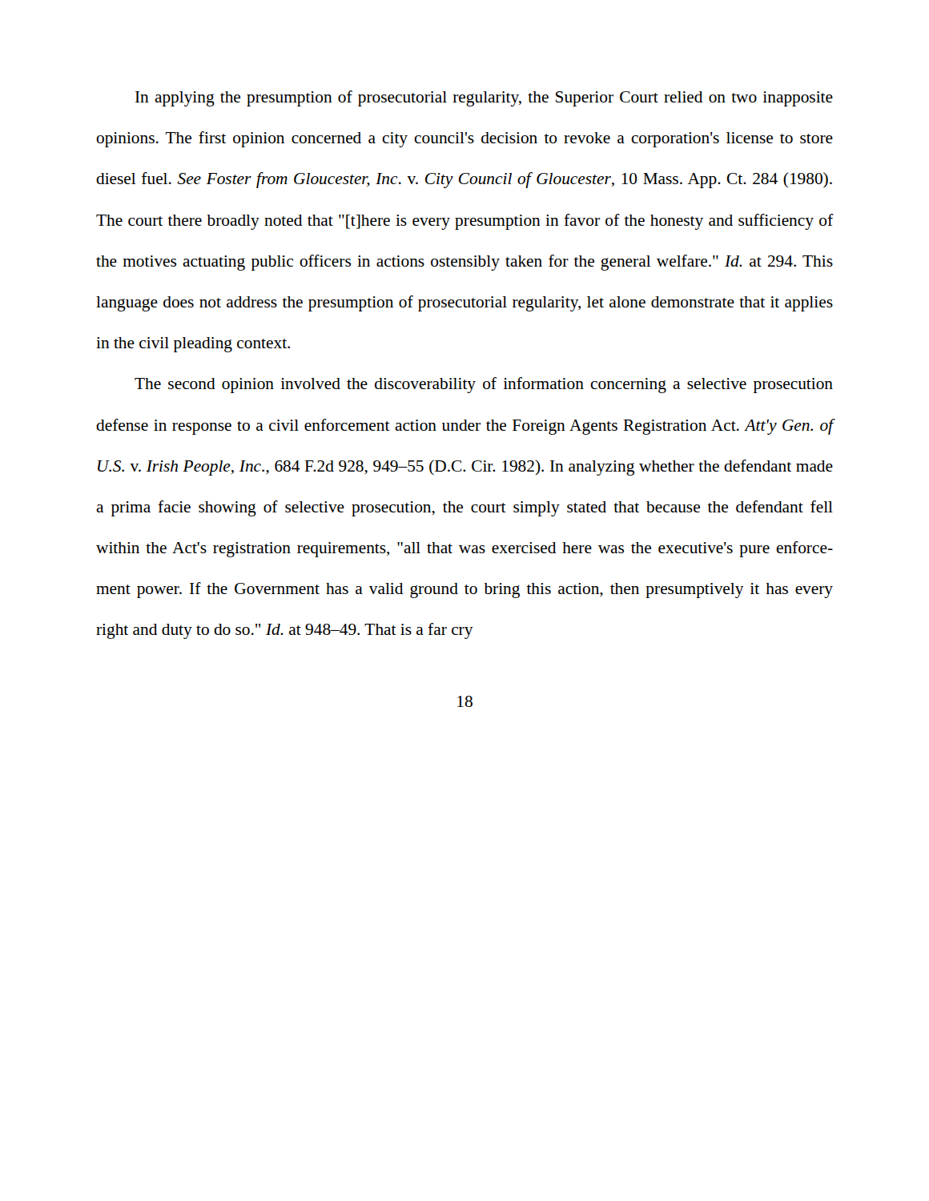In applying the presumption of prosecutorial regularity, the Superior Court relied on two inapposite opinions. The first opinion concerned a city council's decision to revoke a corporation's license to store diesel fuel. See Foster from Gloucester, Inc. v. City Council of Gloucester, 10 Mass. App. Ct. 284 (1980). The court there broadly noted that "[t]here is every presumption in favor of the honesty and sufficiency of the motives actuating public officers in actions ostensibly taken for the general welfare." Id. at 294. This language does not address the presumption of prosecutorial regularity, let alone demonstrate that it applies in the civil pleading context.
The second opinion involved the discoverability of information concerning a selective prosecution defense in response to a civil enforcement action under the Foreign Agents Registration Act. Att'y Gen. of U.S. v. Irish People, Inc., 684 F.2d 928, 949–55 (D.C. Cir. 1982). In analyzing whether the defendant made a prima facie showing of selective prosecution, the court simply stated that because the defendant fell within the Act's registration requirements, "all that was exercised here was the executive's pure enforcement power. If the Government has a valid ground to bring this action, then presumptively it has every right and duty to do so." Id. at 948–49. That is a far cry
18